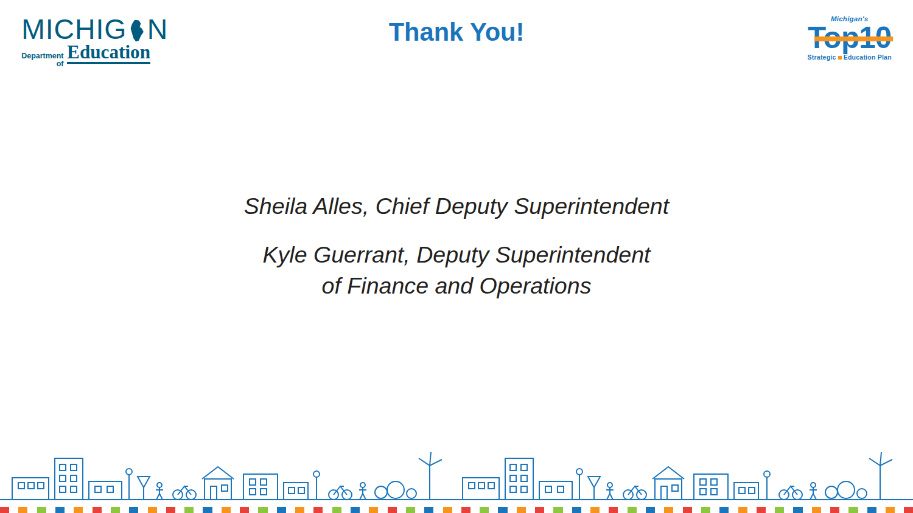MICHIG N
Department of
Education
Thank You!
Michigan's
Top10
Strategic Education Plan
Sheila Alles, Chief Deputy Superintendent
Kyle Guerrant, Deputy Superintendent
of Finance and Operations